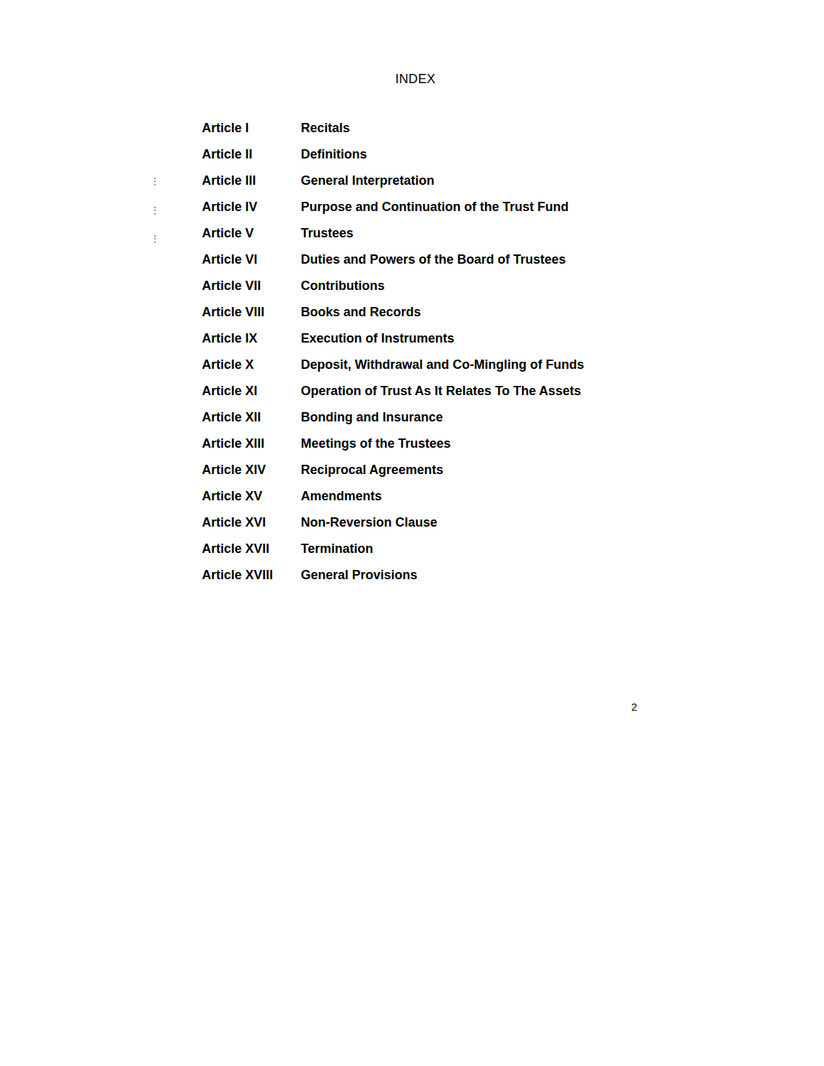⋮ ⋮ ⋮
INDEX
| Article I | Recitals |
| Article II | Definitions |
| Article III | General Interpretation |
| Article IV | Purpose and Continuation of the Trust Fund |
| Article V | Trustees |
| Article VI | Duties and Powers of the Board of Trustees |
| Article VII | Contributions |
| Article VIII | Books and Records |
| Article IX | Execution of Instruments |
| Article X | Deposit, Withdrawal and Co-Mingling of Funds |
| Article XI | Operation of Trust As It Relates To The Assets |
| Article XII | Bonding and Insurance |
| Article XIII | Meetings of the Trustees |
| Article XIV | Reciprocal Agreements |
| Article XV | Amendments |
| Article XVI | Non-Reversion Clause |
| Article XVII | Termination |
| Article XVIII | General Provisions |
2